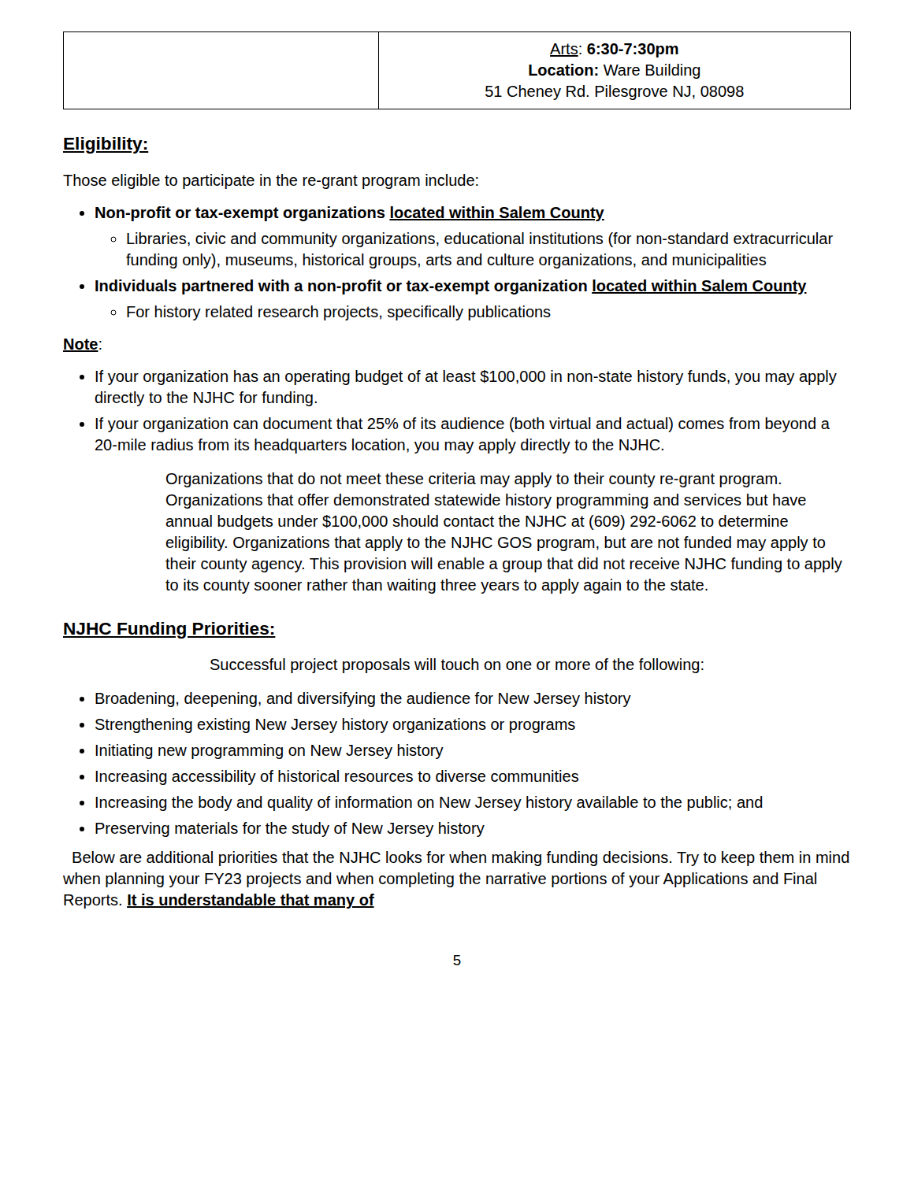| | Arts : 6:30-7:30pm Location: Ware Building 51 Cheney Rd. Pilesgrove NJ, 08098 |
Eligibility:
Those eligible to participate in the re-grant program include:
Non-profit or tax-exempt organizations located within Salem County
Libraries, civic and community organizations, educational institutions (for non-standard extracurricular funding only), museums, historical groups, arts and culture organizations, and municipalities
Individuals partnered with a non-profit or tax-exempt organization located within Salem County
For history related research projects, specifically publications
Note:
If your organization has an operating budget of at least $100,000 in non-state history funds, you may apply directly to the NJHC for funding.
If your organization can document that 25% of its audience (both virtual and actual) comes from beyond a 20-mile radius from its headquarters location, you may apply directly to the NJHC.
Organizations that do not meet these criteria may apply to their county re-grant program. Organizations that offer demonstrated statewide history programming and services but have annual budgets under $100,000 should contact the NJHC at (609) 292-6062 to determine eligibility. Organizations that apply to the NJHC GOS program, but are not funded may apply to their county agency. This provision will enable a group that did not receive NJHC funding to apply to its county sooner rather than waiting three years to apply again to the state.
NJHC Funding Priorities:
Successful project proposals will touch on one or more of the following:
Broadening, deepening, and diversifying the audience for New Jersey history
Strengthening existing New Jersey history organizations or programs
Initiating new programming on New Jersey history
Increasing accessibility of historical resources to diverse communities
Increasing the body and quality of information on New Jersey history available to the public; and
Preserving materials for the study of New Jersey history
Below are additional priorities that the NJHC looks for when making funding decisions. Try to keep them in mind when planning your FY23 projects and when completing the narrative portions of your Applications and Final Reports. It is understandable that many of
5